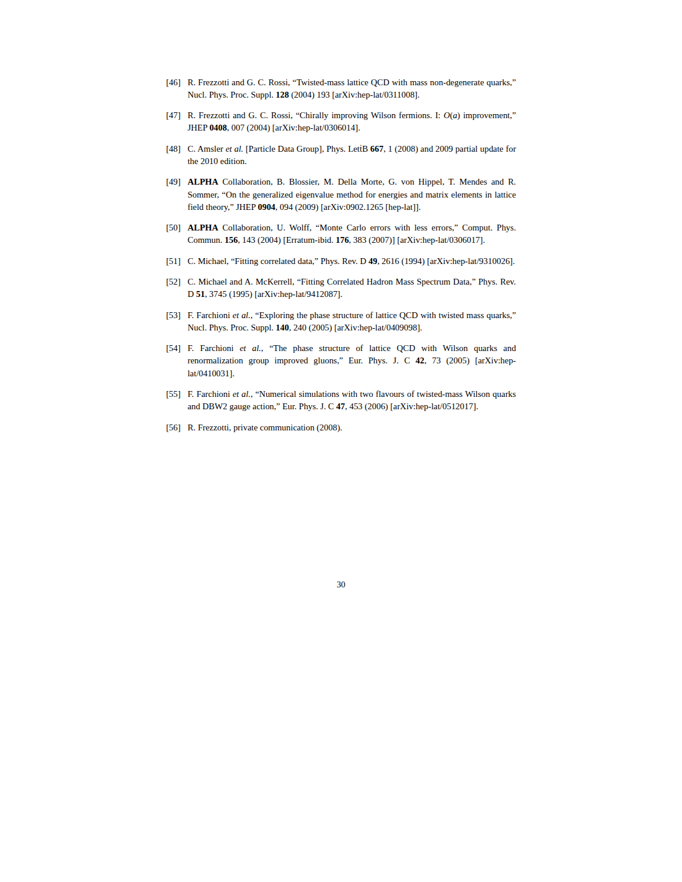[46] R. Frezzotti and G. C. Rossi, “Twisted-mass lattice QCD with mass non-degenerate quarks,” Nucl. Phys. Proc. Suppl. 128 (2004) 193 [arXiv:hep-lat/0311008].
[47] R. Frezzotti and G. C. Rossi, “Chirally improving Wilson fermions. I: O(a) improvement,” JHEP 0408, 007 (2004) [arXiv:hep-lat/0306014].
[48] C. Amsler et al. [Particle Data Group], Phys. LetṫB 667, 1 (2008) and 2009 partial update for the 2010 edition.
[49] ALPHA Collaboration, B. Blossier, M. Della Morte, G. von Hippel, T. Mendes and R. Sommer, “On the generalized eigenvalue method for energies and matrix elements in lattice field theory,” JHEP 0904, 094 (2009) [arXiv:0902.1265 [hep-lat]].
[50] ALPHA Collaboration, U. Wolff, “Monte Carlo errors with less errors,” Comput. Phys. Commun. 156, 143 (2004) [Erratum-ibid. 176, 383 (2007)] [arXiv:hep-lat/0306017].
[51] C. Michael, “Fitting correlated data,” Phys. Rev. D 49, 2616 (1994) [arXiv:hep-lat/9310026].
[52] C. Michael and A. McKerrell, “Fitting Correlated Hadron Mass Spectrum Data,” Phys. Rev. D 51, 3745 (1995) [arXiv:hep-lat/9412087].
[53] F. Farchioni et al., “Exploring the phase structure of lattice QCD with twisted mass quarks,” Nucl. Phys. Proc. Suppl. 140, 240 (2005) [arXiv:hep-lat/0409098].
[54] F. Farchioni et al., “The phase structure of lattice QCD with Wilson quarks and renormalization group improved gluons,” Eur. Phys. J. C 42, 73 (2005) [arXiv:hep-lat/0410031].
[55] F. Farchioni et al., “Numerical simulations with two flavours of twisted-mass Wilson quarks and DBW2 gauge action,” Eur. Phys. J. C 47, 453 (2006) [arXiv:hep-lat/0512017].
[56] R. Frezzotti, private communication (2008).
30